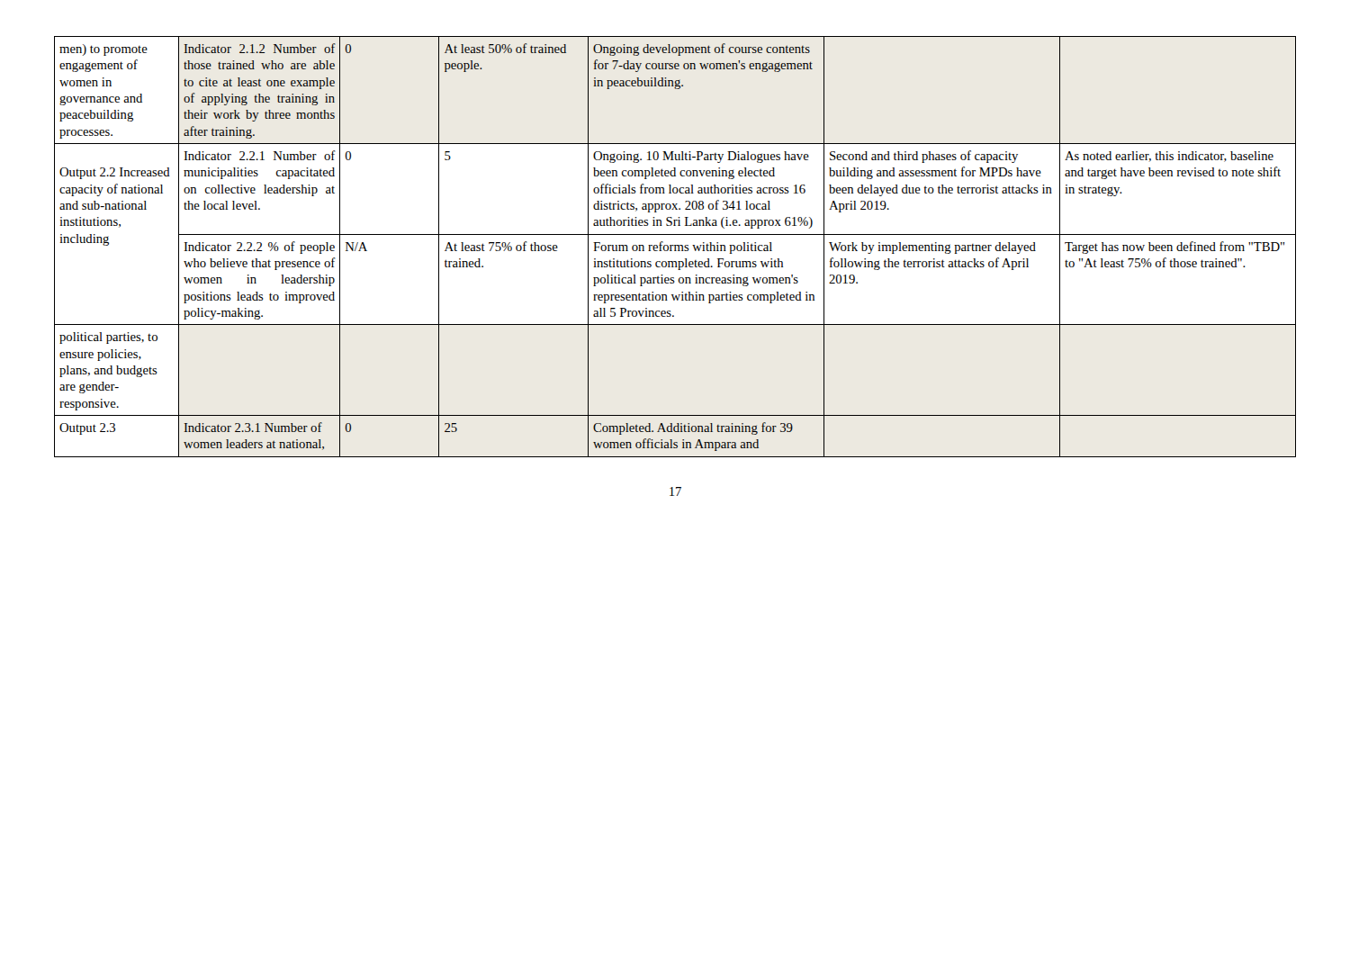| men) to promote engagement of women in governance and peacebuilding processes. | Indicator 2.1.2 Number of those trained who are able to cite at least one example of applying the training in their work by three months after training. | 0 | At least 50% of trained people. | Ongoing development of course contents for 7-day course on women's engagement in peacebuilding. | | |
| Output 2.2 Increased capacity of national and sub-national institutions, including | Indicator 2.2.1 Number of municipalities capacitated on collective leadership at the local level. | 0 | 5 | Ongoing. 10 Multi-Party Dialogues have been completed convening elected officials from local authorities across 16 districts, approx. 208 of 341 local authorities in Sri Lanka (i.e. approx 61%) | Second and third phases of capacity building and assessment for MPDs have been delayed due to the terrorist attacks in April 2019. | As noted earlier, this indicator, baseline and target have been revised to note shift in strategy. |
| Indicator 2.2.2 % of people who believe that presence of women in leadership positions leads to improved policy-making. | N/A | At least 75% of those trained. | Forum on reforms within political institutions completed. Forums with political parties on increasing women's representation within parties completed in all 5 Provinces. | Work by implementing partner delayed following the terrorist attacks of April 2019. | Target has now been defined from "TBD" to "At least 75% of those trained". |
| political parties, to ensure policies, plans, and budgets are gender-responsive. | | | | | | |
| Output 2.3 | Indicator 2.3.1 Number of women leaders at national, | 0 | 25 | Completed. Additional training for 39 women officials in Ampara and | | |
17